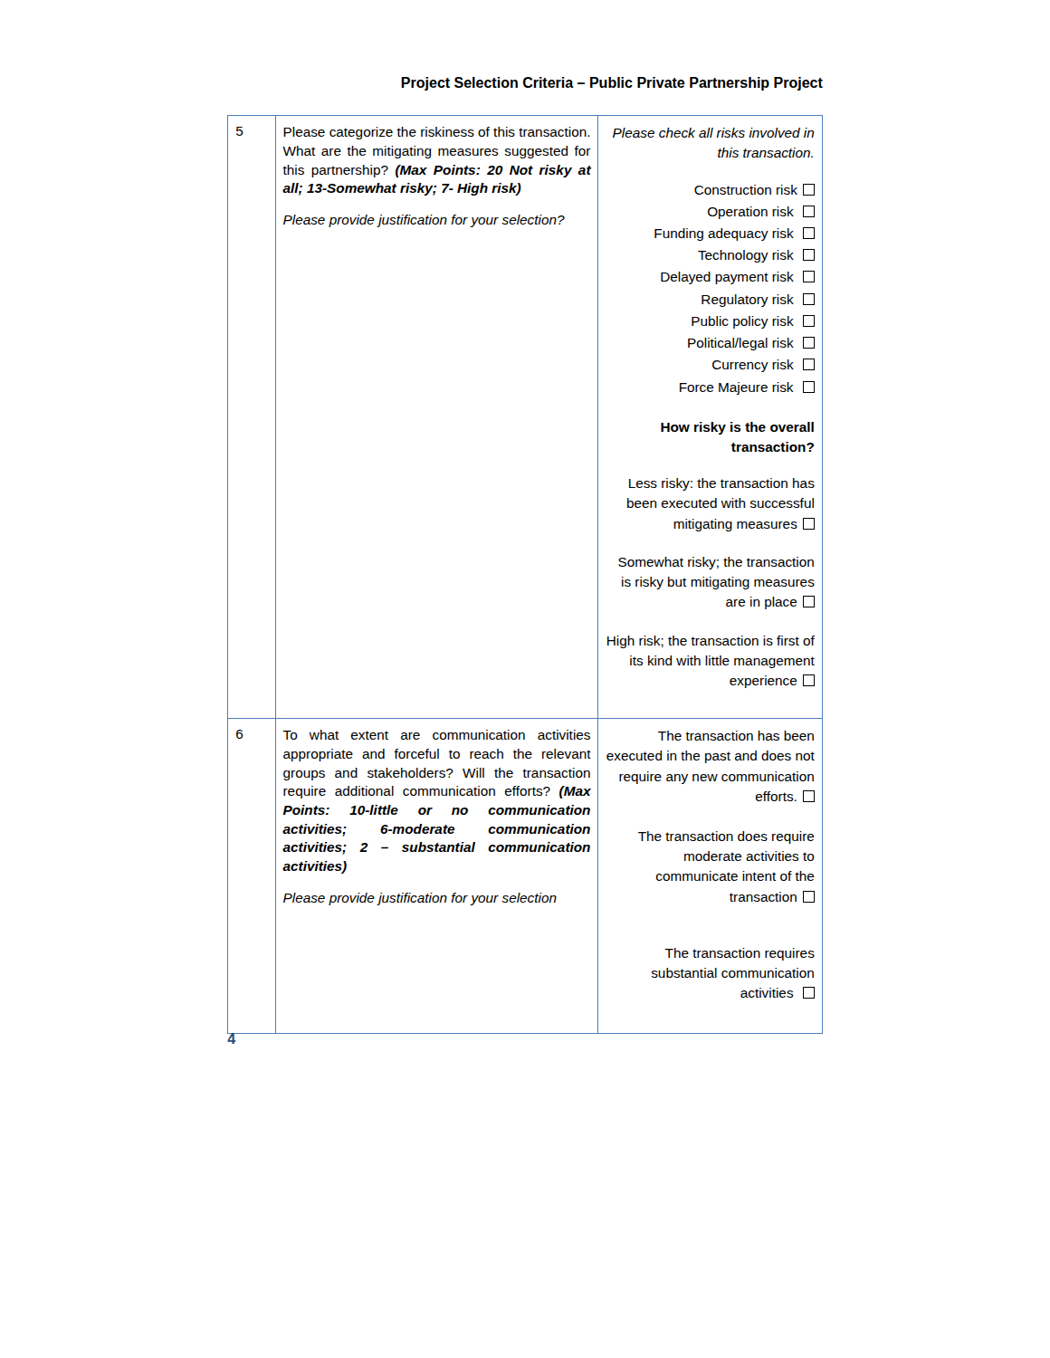Project Selection Criteria – Public Private Partnership Project
| 5 | Please categorize the riskiness of this transaction. What are the mitigating measures suggested for this partnership? (Max Points: 20 Not risky at all; 13-Somewhat risky; 7- High risk) Please provide justification for your selection? | Please check all risks involved in this transaction. Construction risk Operation risk Funding adequacy risk Technology risk Delayed payment risk Regulatory risk Public policy risk Political/legal risk Currency risk Force Majeure risk How risky is the overall transaction? Less risky: the transaction has been executed with successful mitigating measures Somewhat risky; the transaction is risky but mitigating measures are in place High risk; the transaction is first of its kind with little management experience |
| 6 | To what extent are communication activities appropriate and forceful to reach the relevant groups and stakeholders? Will the transaction require additional communication efforts? (Max Points: 10-little or no communication activities; 6-moderate communication activities; 2 – substantial communication activities) Please provide justification for your selection | The transaction has been executed in the past and does not require any new communication efforts. The transaction does require moderate activities to communicate intent of the transaction The transaction requires substantial communication activities |
4